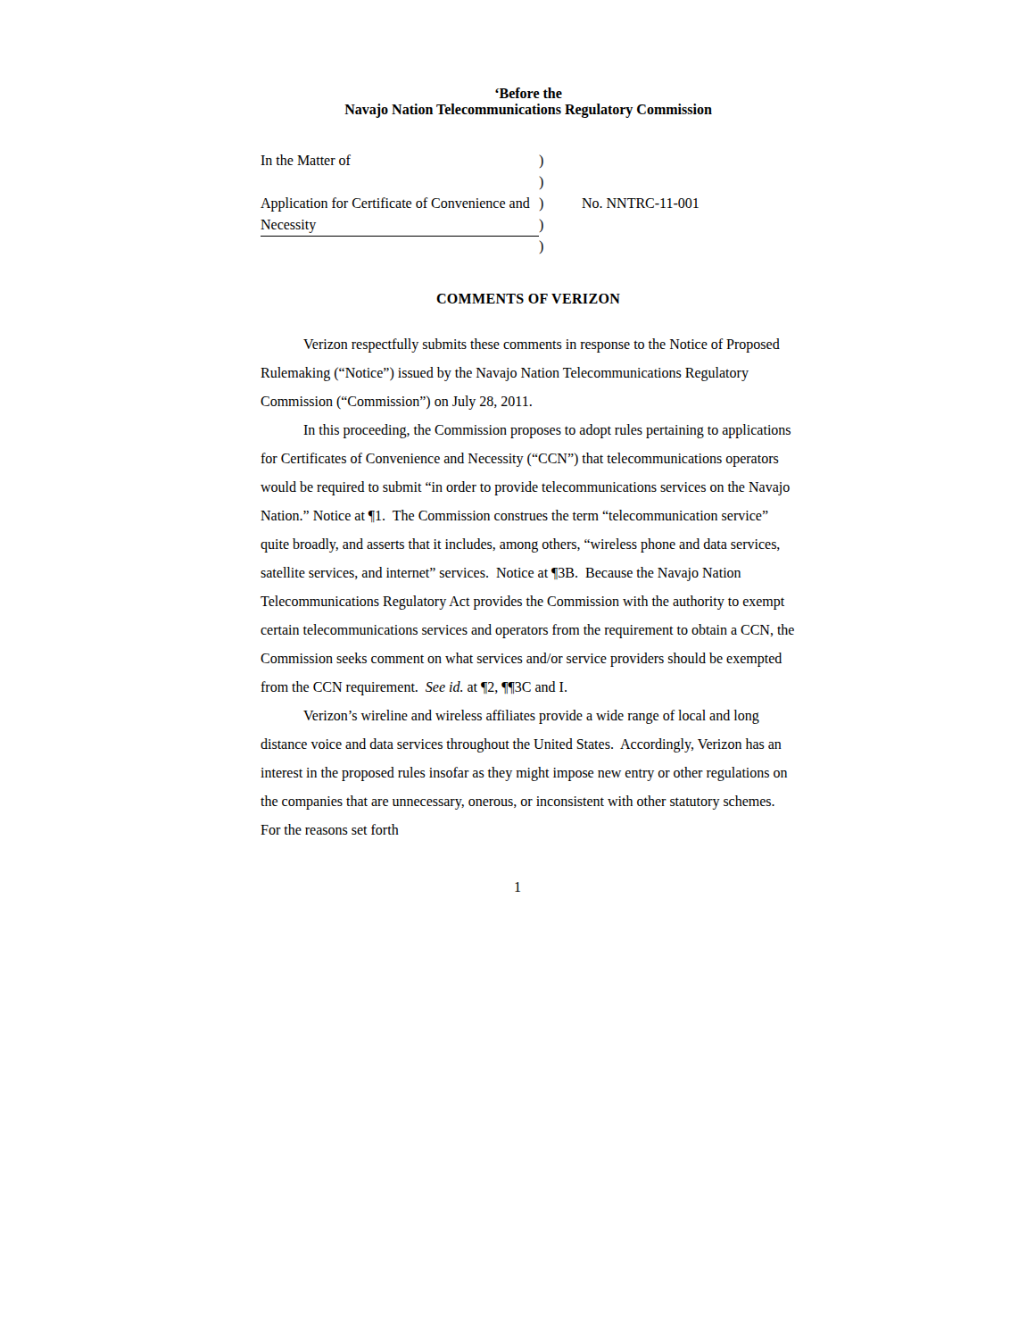‘Before the
Navajo Nation Telecommunications Regulatory Commission
| In the Matter of | ) | |
| | ) | |
| Application for Certificate of Convenience and | ) | No. NNTRC-11-001 |
| Necessity | ) | |
| | ) | |
COMMENTS OF VERIZON
Verizon respectfully submits these comments in response to the Notice of Proposed Rulemaking (“Notice”) issued by the Navajo Nation Telecommunications Regulatory Commission (“Commission”) on July 28, 2011.
In this proceeding, the Commission proposes to adopt rules pertaining to applications for Certificates of Convenience and Necessity (“CCN”) that telecommunications operators would be required to submit “in order to provide telecommunications services on the Navajo Nation.” Notice at ¶1. The Commission construes the term “telecommunication service” quite broadly, and asserts that it includes, among others, “wireless phone and data services, satellite services, and internet” services. Notice at ¶3B. Because the Navajo Nation Telecommunications Regulatory Act provides the Commission with the authority to exempt certain telecommunications services and operators from the requirement to obtain a CCN, the Commission seeks comment on what services and/or service providers should be exempted from the CCN requirement. See id. at ¶2, ¶¶3C and I.
Verizon’s wireline and wireless affiliates provide a wide range of local and long distance voice and data services throughout the United States. Accordingly, Verizon has an interest in the proposed rules insofar as they might impose new entry or other regulations on the companies that are unnecessary, onerous, or inconsistent with other statutory schemes. For the reasons set forth
1